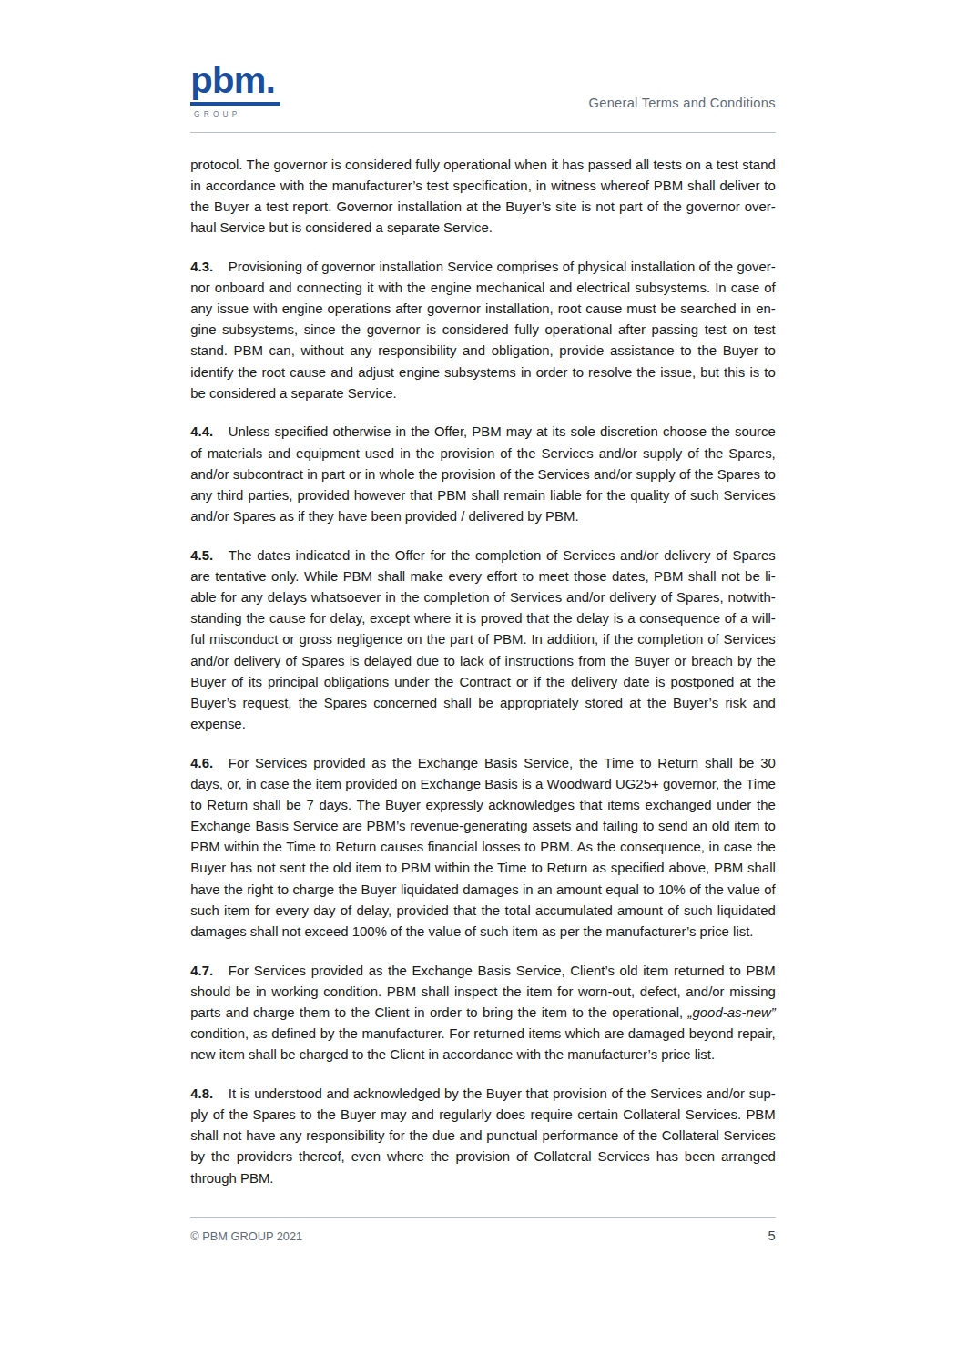pbm.
GROUP
General Terms and Conditions
protocol. The governor is considered fully operational when it has passed all tests on a test stand in accordance with the manufacturer’s test specification, in witness whereof PBM shall deliver to the Buyer a test report. Governor installation at the Buyer’s site is not part of the governor overhaul Service but is considered a separate Service.
4.3. Provisioning of governor installation Service comprises of physical installation of the governor onboard and connecting it with the engine mechanical and electrical subsystems. In case of any issue with engine operations after governor installation, root cause must be searched in engine subsystems, since the governor is considered fully operational after passing test on test stand. PBM can, without any responsibility and obligation, provide assistance to the Buyer to identify the root cause and adjust engine subsystems in order to resolve the issue, but this is to be considered a separate Service.
4.4. Unless specified otherwise in the Offer, PBM may at its sole discretion choose the source of materials and equipment used in the provision of the Services and/or supply of the Spares, and/or subcontract in part or in whole the provision of the Services and/or supply of the Spares to any third parties, provided however that PBM shall remain liable for the quality of such Services and/or Spares as if they have been provided / delivered by PBM.
4.5. The dates indicated in the Offer for the completion of Services and/or delivery of Spares are tentative only. While PBM shall make every effort to meet those dates, PBM shall not be liable for any delays whatsoever in the completion of Services and/or delivery of Spares, notwithstanding the cause for delay, except where it is proved that the delay is a consequence of a willful misconduct or gross negligence on the part of PBM. In addition, if the completion of Services and/or delivery of Spares is delayed due to lack of instructions from the Buyer or breach by the Buyer of its principal obligations under the Contract or if the delivery date is postponed at the Buyer’s request, the Spares concerned shall be appropriately stored at the Buyer’s risk and expense.
4.6. For Services provided as the Exchange Basis Service, the Time to Return shall be 30 days, or, in case the item provided on Exchange Basis is a Woodward UG25+ governor, the Time to Return shall be 7 days. The Buyer expressly acknowledges that items exchanged under the Exchange Basis Service are PBM’s revenue-generating assets and failing to send an old item to PBM within the Time to Return causes financial losses to PBM. As the consequence, in case the Buyer has not sent the old item to PBM within the Time to Return as specified above, PBM shall have the right to charge the Buyer liquidated damages in an amount equal to 10% of the value of such item for every day of delay, provided that the total accumulated amount of such liquidated damages shall not exceed 100% of the value of such item as per the manufacturer’s price list.
4.7. For Services provided as the Exchange Basis Service, Client’s old item returned to PBM should be in working condition. PBM shall inspect the item for worn-out, defect, and/or missing parts and charge them to the Client in order to bring the item to the operational, „good-as-new” condition, as defined by the manufacturer. For returned items which are damaged beyond repair, new item shall be charged to the Client in accordance with the manufacturer’s price list.
4.8. It is understood and acknowledged by the Buyer that provision of the Services and/or supply of the Spares to the Buyer may and regularly does require certain Collateral Services. PBM shall not have any responsibility for the due and punctual performance of the Collateral Services by the providers thereof, even where the provision of Collateral Services has been arranged through PBM.
© PBM GROUP 2021 5